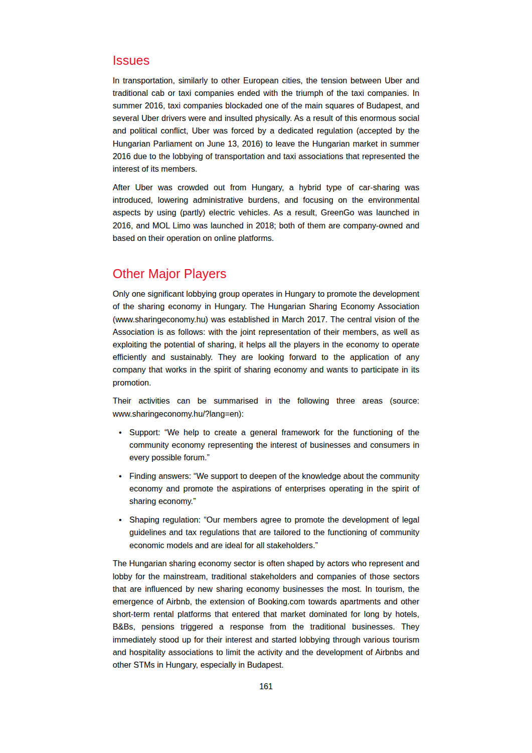Issues
In transportation, similarly to other European cities, the tension between Uber and traditional cab or taxi companies ended with the triumph of the taxi companies. In summer 2016, taxi companies blockaded one of the main squares of Budapest, and several Uber drivers were and insulted physically. As a result of this enormous social and political conflict, Uber was forced by a dedicated regulation (accepted by the Hungarian Parliament on June 13, 2016) to leave the Hungarian market in summer 2016 due to the lobbying of transportation and taxi associations that represented the interest of its members.
After Uber was crowded out from Hungary, a hybrid type of car-sharing was introduced, lowering administrative burdens, and focusing on the environmental aspects by using (partly) electric vehicles. As a result, GreenGo was launched in 2016, and MOL Limo was launched in 2018; both of them are company-owned and based on their operation on online platforms.
Other Major Players
Only one significant lobbying group operates in Hungary to promote the development of the sharing economy in Hungary. The Hungarian Sharing Economy Association (www.sharingeconomy.hu) was established in March 2017. The central vision of the Association is as follows: with the joint representation of their members, as well as exploiting the potential of sharing, it helps all the players in the economy to operate efficiently and sustainably. They are looking forward to the application of any company that works in the spirit of sharing economy and wants to participate in its promotion.
Their activities can be summarised in the following three areas (source: www.sharingeconomy.hu/?lang=en):
Support: “We help to create a general framework for the functioning of the community economy representing the interest of businesses and consumers in every possible forum.”
Finding answers: “We support to deepen of the knowledge about the community economy and promote the aspirations of enterprises operating in the spirit of sharing economy.”
Shaping regulation: “Our members agree to promote the development of legal guidelines and tax regulations that are tailored to the functioning of community economic models and are ideal for all stakeholders.”
The Hungarian sharing economy sector is often shaped by actors who represent and lobby for the mainstream, traditional stakeholders and companies of those sectors that are influenced by new sharing economy businesses the most. In tourism, the emergence of Airbnb, the extension of Booking.com towards apartments and other short-term rental platforms that entered that market dominated for long by hotels, B&Bs, pensions triggered a response from the traditional businesses. They immediately stood up for their interest and started lobbying through various tourism and hospitality associations to limit the activity and the development of Airbnbs and other STMs in Hungary, especially in Budapest.
161